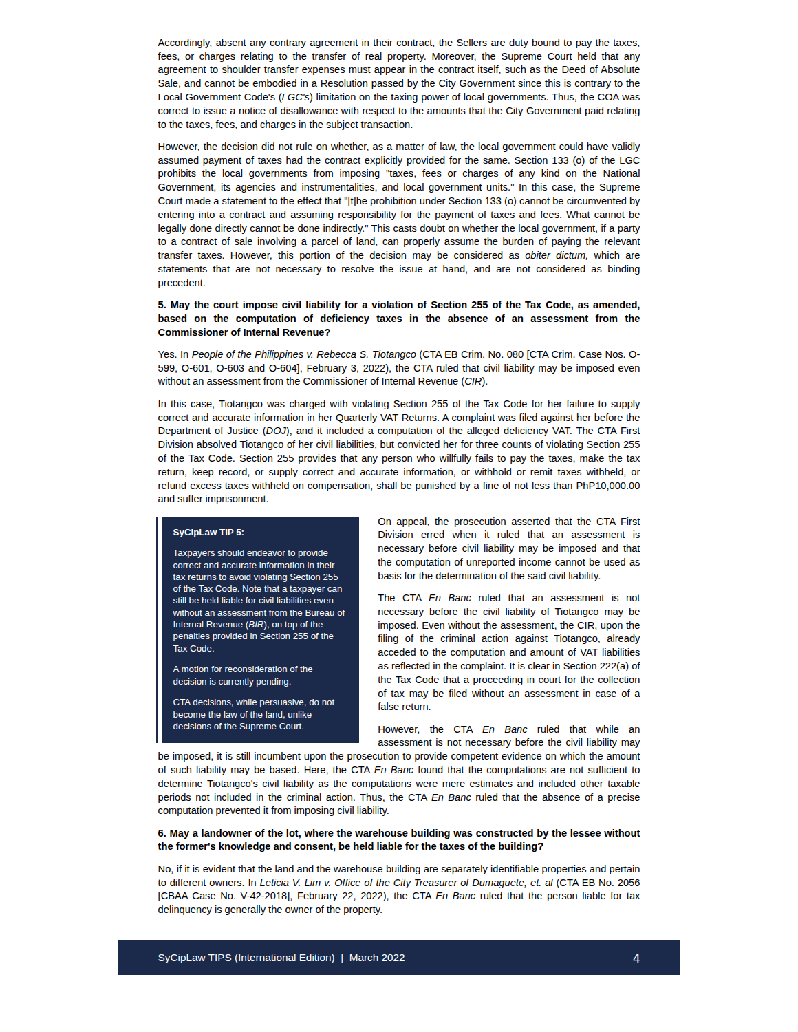Accordingly, absent any contrary agreement in their contract, the Sellers are duty bound to pay the taxes, fees, or charges relating to the transfer of real property. Moreover, the Supreme Court held that any agreement to shoulder transfer expenses must appear in the contract itself, such as the Deed of Absolute Sale, and cannot be embodied in a Resolution passed by the City Government since this is contrary to the Local Government Code's (LGC's) limitation on the taxing power of local governments. Thus, the COA was correct to issue a notice of disallowance with respect to the amounts that the City Government paid relating to the taxes, fees, and charges in the subject transaction.
However, the decision did not rule on whether, as a matter of law, the local government could have validly assumed payment of taxes had the contract explicitly provided for the same. Section 133 (o) of the LGC prohibits the local governments from imposing "taxes, fees or charges of any kind on the National Government, its agencies and instrumentalities, and local government units." In this case, the Supreme Court made a statement to the effect that "[t]he prohibition under Section 133 (o) cannot be circumvented by entering into a contract and assuming responsibility for the payment of taxes and fees. What cannot be legally done directly cannot be done indirectly." This casts doubt on whether the local government, if a party to a contract of sale involving a parcel of land, can properly assume the burden of paying the relevant transfer taxes. However, this portion of the decision may be considered as obiter dictum, which are statements that are not necessary to resolve the issue at hand, and are not considered as binding precedent.
5. May the court impose civil liability for a violation of Section 255 of the Tax Code, as amended, based on the computation of deficiency taxes in the absence of an assessment from the Commissioner of Internal Revenue?
Yes. In People of the Philippines v. Rebecca S. Tiotangco (CTA EB Crim. No. 080 [CTA Crim. Case Nos. O-599, O-601, O-603 and O-604], February 3, 2022), the CTA ruled that civil liability may be imposed even without an assessment from the Commissioner of Internal Revenue (CIR).
In this case, Tiotangco was charged with violating Section 255 of the Tax Code for her failure to supply correct and accurate information in her Quarterly VAT Returns. A complaint was filed against her before the Department of Justice (DOJ), and it included a computation of the alleged deficiency VAT. The CTA First Division absolved Tiotangco of her civil liabilities, but convicted her for three counts of violating Section 255 of the Tax Code. Section 255 provides that any person who willfully fails to pay the taxes, make the tax return, keep record, or supply correct and accurate information, or withhold or remit taxes withheld, or refund excess taxes withheld on compensation, shall be punished by a fine of not less than PhP10,000.00 and suffer imprisonment.
SyCipLaw TIP 5:
Taxpayers should endeavor to provide correct and accurate information in their tax returns to avoid violating Section 255 of the Tax Code. Note that a taxpayer can still be held liable for civil liabilities even without an assessment from the Bureau of Internal Revenue (BIR), on top of the penalties provided in Section 255 of the Tax Code.
A motion for reconsideration of the decision is currently pending.
CTA decisions, while persuasive, do not become the law of the land, unlike decisions of the Supreme Court.
On appeal, the prosecution asserted that the CTA First Division erred when it ruled that an assessment is necessary before civil liability may be imposed and that the computation of unreported income cannot be used as basis for the determination of the said civil liability.
The CTA En Banc ruled that an assessment is not necessary before the civil liability of Tiotangco may be imposed. Even without the assessment, the CIR, upon the filing of the criminal action against Tiotangco, already acceded to the computation and amount of VAT liabilities as reflected in the complaint. It is clear in Section 222(a) of the Tax Code that a proceeding in court for the collection of tax may be filed without an assessment in case of a false return.
However, the CTA En Banc ruled that while an assessment is not necessary before the civil liability may be imposed, it is still incumbent upon the prosecution to provide competent evidence on which the amount of such liability may be based. Here, the CTA En Banc found that the computations are not sufficient to determine Tiotangco's civil liability as the computations were mere estimates and included other taxable periods not included in the criminal action. Thus, the CTA En Banc ruled that the absence of a precise computation prevented it from imposing civil liability.
6. May a landowner of the lot, where the warehouse building was constructed by the lessee without the former's knowledge and consent, be held liable for the taxes of the building?
No, if it is evident that the land and the warehouse building are separately identifiable properties and pertain to different owners. In Leticia V. Lim v. Office of the City Treasurer of Dumaguete, et. al (CTA EB No. 2056 [CBAA Case No. V-42-2018], February 22, 2022), the CTA En Banc ruled that the person liable for tax delinquency is generally the owner of the property.
SyCipLaw TIPS (International Edition) | March 2022
4